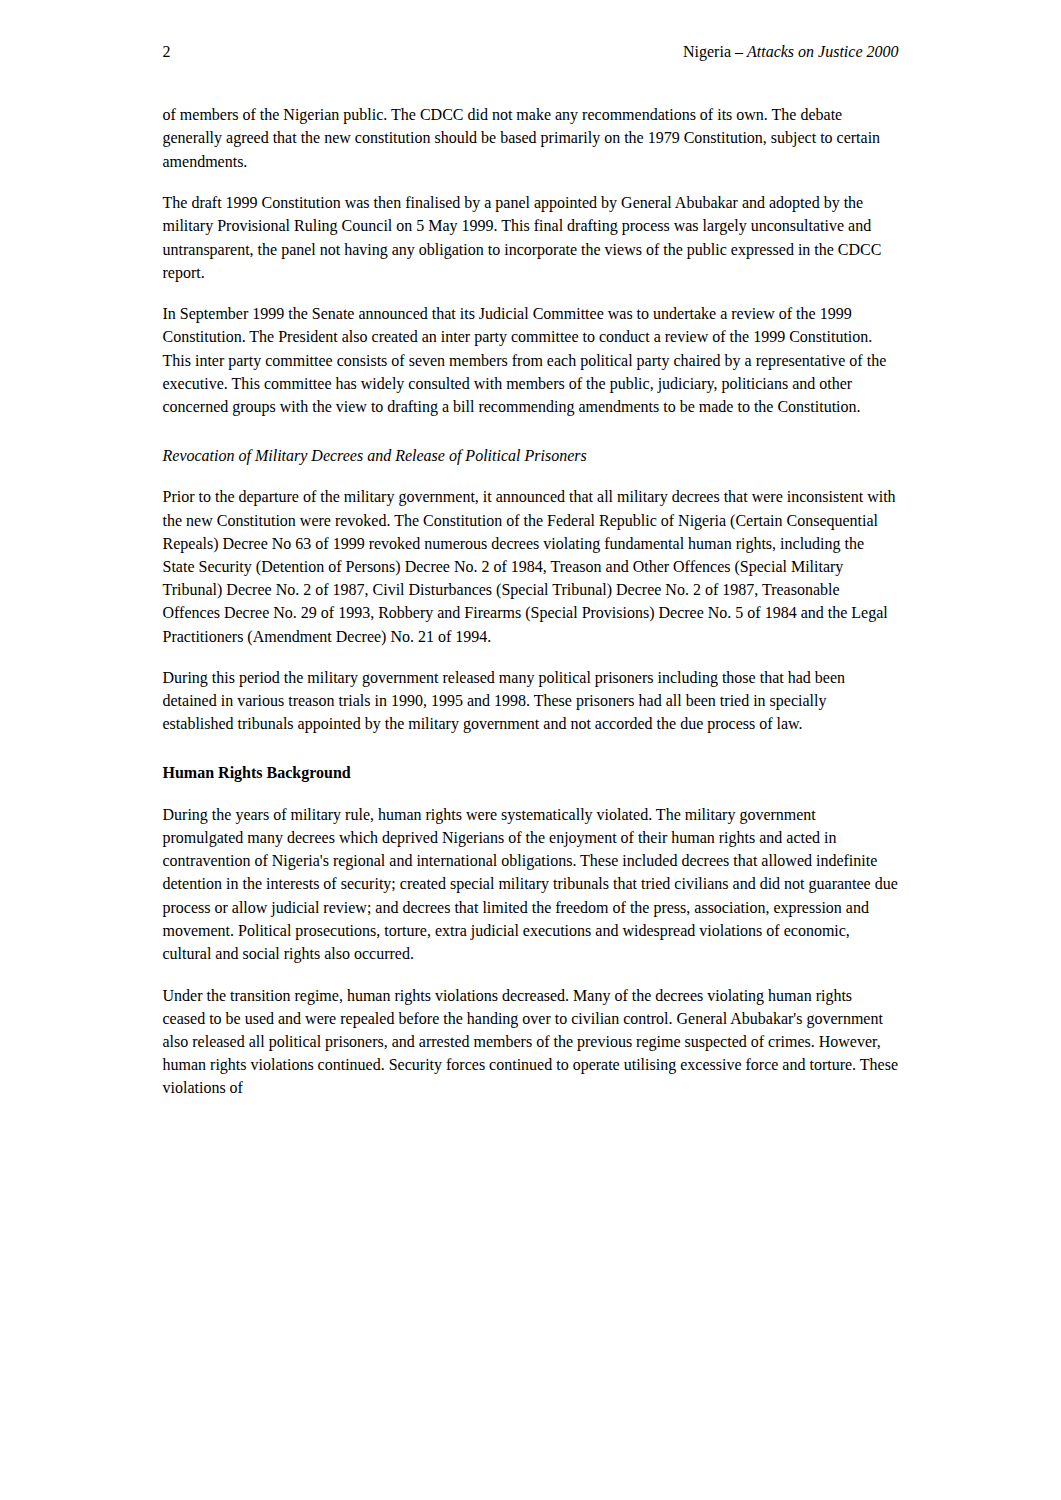2 Nigeria – Attacks on Justice 2000
of members of the Nigerian public. The CDCC did not make any recommendations of its own. The debate generally agreed that the new constitution should be based primarily on the 1979 Constitution, subject to certain amendments.
The draft 1999 Constitution was then finalised by a panel appointed by General Abubakar and adopted by the military Provisional Ruling Council on 5 May 1999. This final drafting process was largely unconsultative and untransparent, the panel not having any obligation to incorporate the views of the public expressed in the CDCC report.
In September 1999 the Senate announced that its Judicial Committee was to undertake a review of the 1999 Constitution. The President also created an inter party committee to conduct a review of the 1999 Constitution. This inter party committee consists of seven members from each political party chaired by a representative of the executive. This committee has widely consulted with members of the public, judiciary, politicians and other concerned groups with the view to drafting a bill recommending amendments to be made to the Constitution.
Revocation of Military Decrees and Release of Political Prisoners
Prior to the departure of the military government, it announced that all military decrees that were inconsistent with the new Constitution were revoked. The Constitution of the Federal Republic of Nigeria (Certain Consequential Repeals) Decree No 63 of 1999 revoked numerous decrees violating fundamental human rights, including the State Security (Detention of Persons) Decree No. 2 of 1984, Treason and Other Offences (Special Military Tribunal) Decree No. 2 of 1987, Civil Disturbances (Special Tribunal) Decree No. 2 of 1987, Treasonable Offences Decree No. 29 of 1993, Robbery and Firearms (Special Provisions) Decree No. 5 of 1984 and the Legal Practitioners (Amendment Decree) No. 21 of 1994.
During this period the military government released many political prisoners including those that had been detained in various treason trials in 1990, 1995 and 1998. These prisoners had all been tried in specially established tribunals appointed by the military government and not accorded the due process of law.
Human Rights Background
During the years of military rule, human rights were systematically violated. The military government promulgated many decrees which deprived Nigerians of the enjoyment of their human rights and acted in contravention of Nigeria's regional and international obligations. These included decrees that allowed indefinite detention in the interests of security; created special military tribunals that tried civilians and did not guarantee due process or allow judicial review; and decrees that limited the freedom of the press, association, expression and movement. Political prosecutions, torture, extra judicial executions and widespread violations of economic, cultural and social rights also occurred.
Under the transition regime, human rights violations decreased. Many of the decrees violating human rights ceased to be used and were repealed before the handing over to civilian control. General Abubakar's government also released all political prisoners, and arrested members of the previous regime suspected of crimes. However, human rights violations continued. Security forces continued to operate utilising excessive force and torture. These violations of